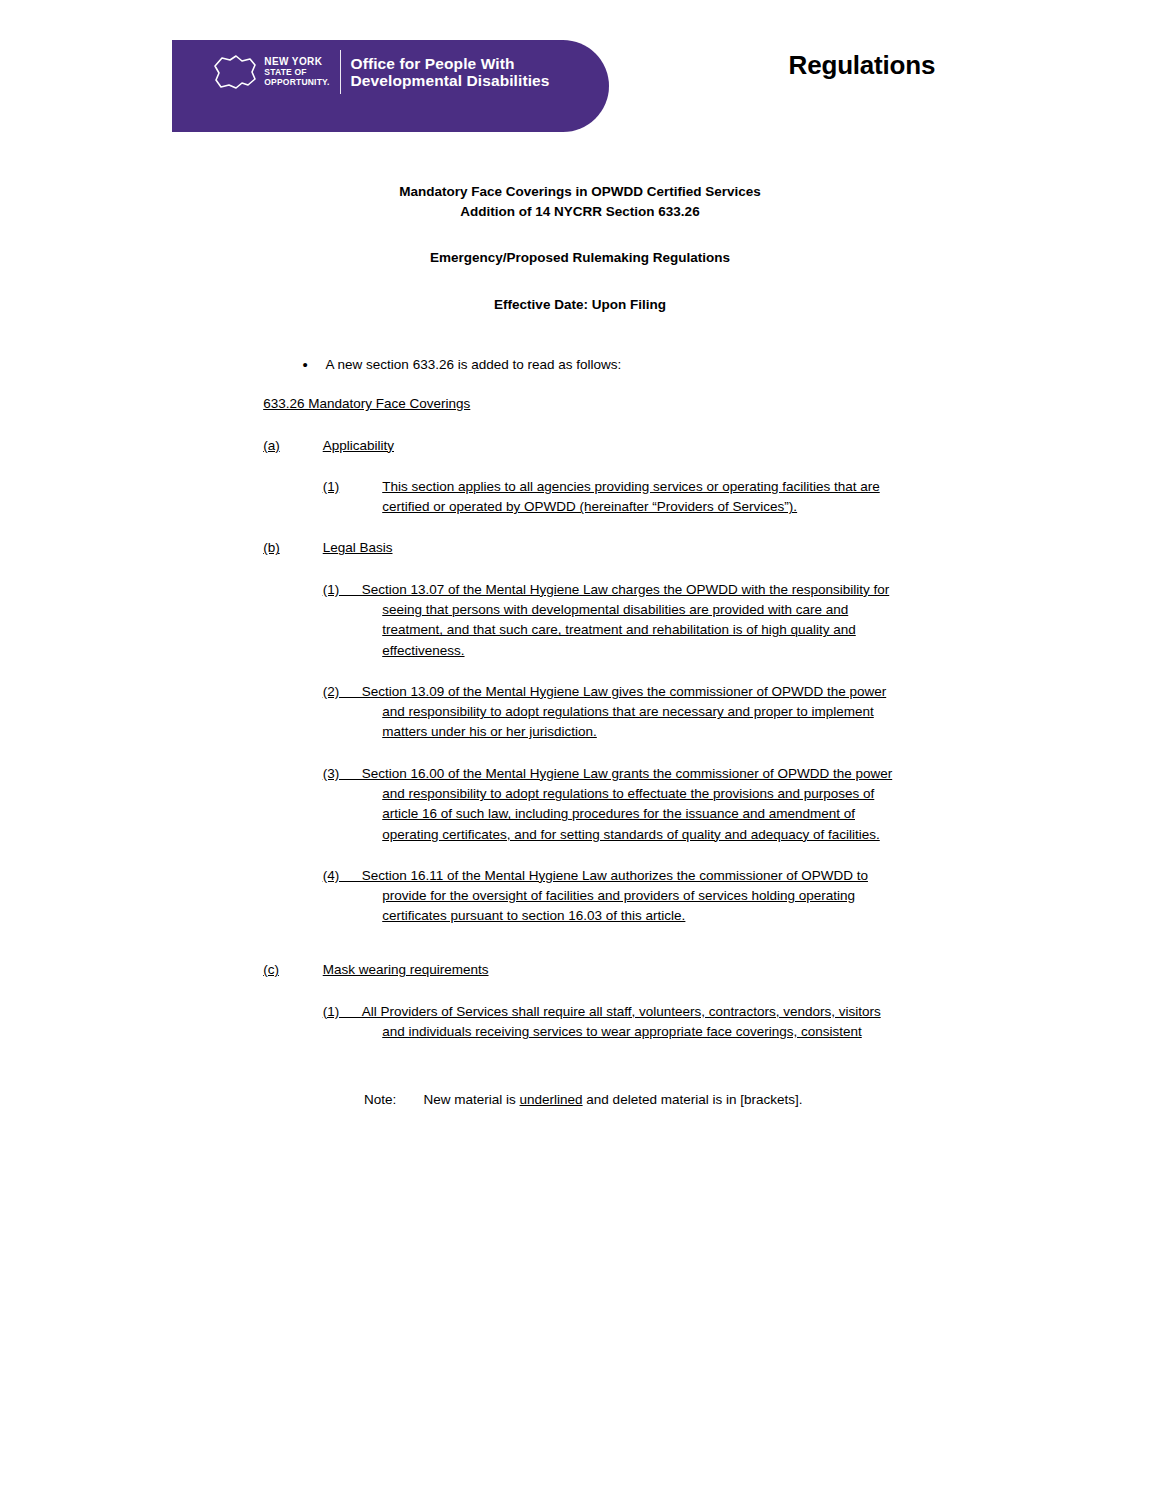NEW YORK
STATE OF
OPPORTUNITY.
Office for People With
Developmental Disabilities
Regulations
Mandatory Face Coverings in OPWDD Certified Services
Addition of 14 NYCRR Section 633.26
Emergency/Proposed Rulemaking Regulations
Effective Date: Upon Filing
A new section 633.26 is added to read as follows:
633.26 Mandatory Face Coverings
(a)
Applicability
(1)
This section applies to all agencies providing services or operating facilities that are certified or operated by OPWDD (hereinafter “Providers of Services”).
(b)
Legal Basis
(1) Section 13.07 of the Mental Hygiene Law charges the OPWDD with the responsibility for seeing that persons with developmental disabilities are provided with care and treatment, and that such care, treatment and rehabilitation is of high quality and effectiveness.
(2) Section 13.09 of the Mental Hygiene Law gives the commissioner of OPWDD the power and responsibility to adopt regulations that are necessary and proper to implement matters under his or her jurisdiction.
(3) Section 16.00 of the Mental Hygiene Law grants the commissioner of OPWDD the power and responsibility to adopt regulations to effectuate the provisions and purposes of article 16 of such law, including procedures for the issuance and amendment of operating certificates, and for setting standards of quality and adequacy of facilities.
(4) Section 16.11 of the Mental Hygiene Law authorizes the commissioner of OPWDD to provide for the oversight of facilities and providers of services holding operating certificates pursuant to section 16.03 of this article.
(c)
Mask wearing requirements
(1) All Providers of Services shall require all staff, volunteers, contractors, vendors, visitors and individuals receiving services to wear appropriate face coverings, consistent
Note: New material is underlined and deleted material is in [brackets].